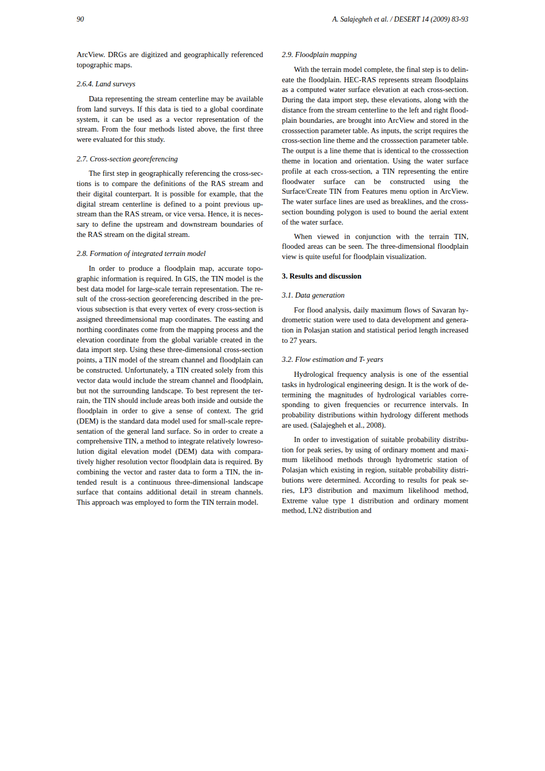90 A. Salajegheh et al. / DESERT 14 (2009) 83-93
ArcView. DRGs are digitized and geographically referenced topographic maps.
2.6.4. Land surveys
Data representing the stream centerline may be available from land surveys. If this data is tied to a global coordinate system, it can be used as a vector representation of the stream. From the four methods listed above, the first three were evaluated for this study.
2.7. Cross-section georeferencing
The first step in geographically referencing the cross-sections is to compare the definitions of the RAS stream and their digital counterpart. It is possible for example, that the digital stream centerline is defined to a point previous upstream than the RAS stream, or vice versa. Hence, it is necessary to define the upstream and downstream boundaries of the RAS stream on the digital stream.
2.8. Formation of integrated terrain model
In order to produce a floodplain map, accurate topographic information is required. In GIS, the TIN model is the best data model for large-scale terrain representation. The result of the cross-section georeferencing described in the previous subsection is that every vertex of every cross-section is assigned threedimensional map coordinates. The easting and northing coordinates come from the mapping process and the elevation coordinate from the global variable created in the data import step. Using these three-dimensional cross-section points, a TIN model of the stream channel and floodplain can be constructed. Unfortunately, a TIN created solely from this vector data would include the stream channel and floodplain, but not the surrounding landscape. To best represent the terrain, the TIN should include areas both inside and outside the floodplain in order to give a sense of context. The grid (DEM) is the standard data model used for small-scale representation of the general land surface. So in order to create a comprehensive TIN, a method to integrate relatively lowresolution digital elevation model (DEM) data with comparatively higher resolution vector floodplain data is required. By combining the vector and raster data to form a TIN, the intended result is a continuous three-dimensional landscape surface that contains additional detail in stream channels. This approach was employed to form the TIN terrain model.
2.9. Floodplain mapping
With the terrain model complete, the final step is to delineate the floodplain. HEC-RAS represents stream floodplains as a computed water surface elevation at each cross-section. During the data import step, these elevations, along with the distance from the stream centerline to the left and right floodplain boundaries, are brought into ArcView and stored in the crosssection parameter table. As inputs, the script requires the cross-section line theme and the crosssection parameter table. The output is a line theme that is identical to the crosssection theme in location and orientation. Using the water surface profile at each cross-section, a TIN representing the entire floodwater surface can be constructed using the Surface/Create TIN from Features menu option in ArcView. The water surface lines are used as breaklines, and the cross-section bounding polygon is used to bound the aerial extent of the water surface.
When viewed in conjunction with the terrain TIN, flooded areas can be seen. The three-dimensional floodplain view is quite useful for floodplain visualization.
3. Results and discussion
3.1. Data generation
For flood analysis, daily maximum flows of Savaran hydrometric station were used to data development and generation in Polasjan station and statistical period length increased to 27 years.
3.2. Flow estimation and T- years
Hydrological frequency analysis is one of the essential tasks in hydrological engineering design. It is the work of determining the magnitudes of hydrological variables corresponding to given frequencies or recurrence intervals. In probability distributions within hydrology different methods are used. (Salajegheh et al., 2008).
In order to investigation of suitable probability distribution for peak series, by using of ordinary moment and maximum likelihood methods through hydrometric station of Polasjan which existing in region, suitable probability distributions were determined. According to results for peak series, LP3 distribution and maximum likelihood method, Extreme value type 1 distribution and ordinary moment method, LN2 distribution and